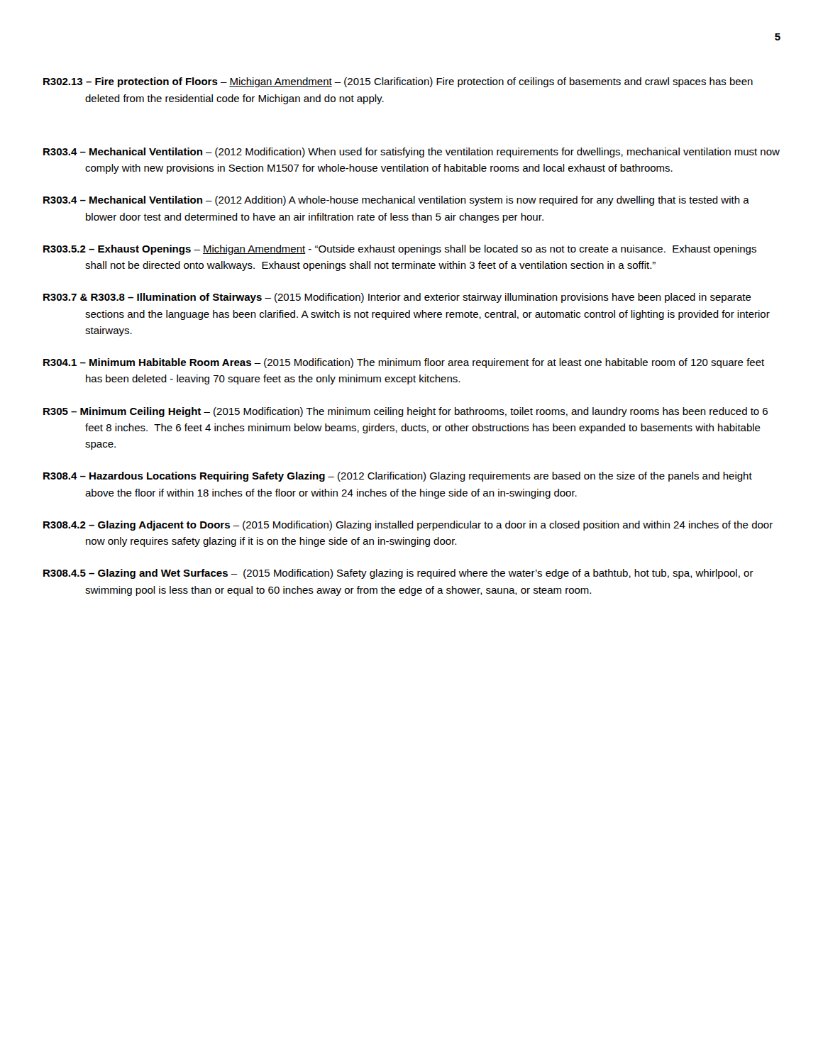5
R302.13 – Fire protection of Floors – Michigan Amendment – (2015 Clarification) Fire protection of ceilings of basements and crawl spaces has been deleted from the residential code for Michigan and do not apply.
R303.4 – Mechanical Ventilation – (2012 Modification) When used for satisfying the ventilation requirements for dwellings, mechanical ventilation must now comply with new provisions in Section M1507 for whole-house ventilation of habitable rooms and local exhaust of bathrooms.
R303.4 – Mechanical Ventilation – (2012 Addition) A whole-house mechanical ventilation system is now required for any dwelling that is tested with a blower door test and determined to have an air infiltration rate of less than 5 air changes per hour.
R303.5.2 – Exhaust Openings – Michigan Amendment - “Outside exhaust openings shall be located so as not to create a nuisance. Exhaust openings shall not be directed onto walkways. Exhaust openings shall not terminate within 3 feet of a ventilation section in a soffit.”
R303.7 & R303.8 – Illumination of Stairways – (2015 Modification) Interior and exterior stairway illumination provisions have been placed in separate sections and the language has been clarified. A switch is not required where remote, central, or automatic control of lighting is provided for interior stairways.
R304.1 – Minimum Habitable Room Areas – (2015 Modification) The minimum floor area requirement for at least one habitable room of 120 square feet has been deleted - leaving 70 square feet as the only minimum except kitchens.
R305 – Minimum Ceiling Height – (2015 Modification) The minimum ceiling height for bathrooms, toilet rooms, and laundry rooms has been reduced to 6 feet 8 inches. The 6 feet 4 inches minimum below beams, girders, ducts, or other obstructions has been expanded to basements with habitable space.
R308.4 – Hazardous Locations Requiring Safety Glazing – (2012 Clarification) Glazing requirements are based on the size of the panels and height above the floor if within 18 inches of the floor or within 24 inches of the hinge side of an in-swinging door.
R308.4.2 – Glazing Adjacent to Doors – (2015 Modification) Glazing installed perpendicular to a door in a closed position and within 24 inches of the door now only requires safety glazing if it is on the hinge side of an in-swinging door.
R308.4.5 – Glazing and Wet Surfaces – (2015 Modification) Safety glazing is required where the water’s edge of a bathtub, hot tub, spa, whirlpool, or swimming pool is less than or equal to 60 inches away or from the edge of a shower, sauna, or steam room.